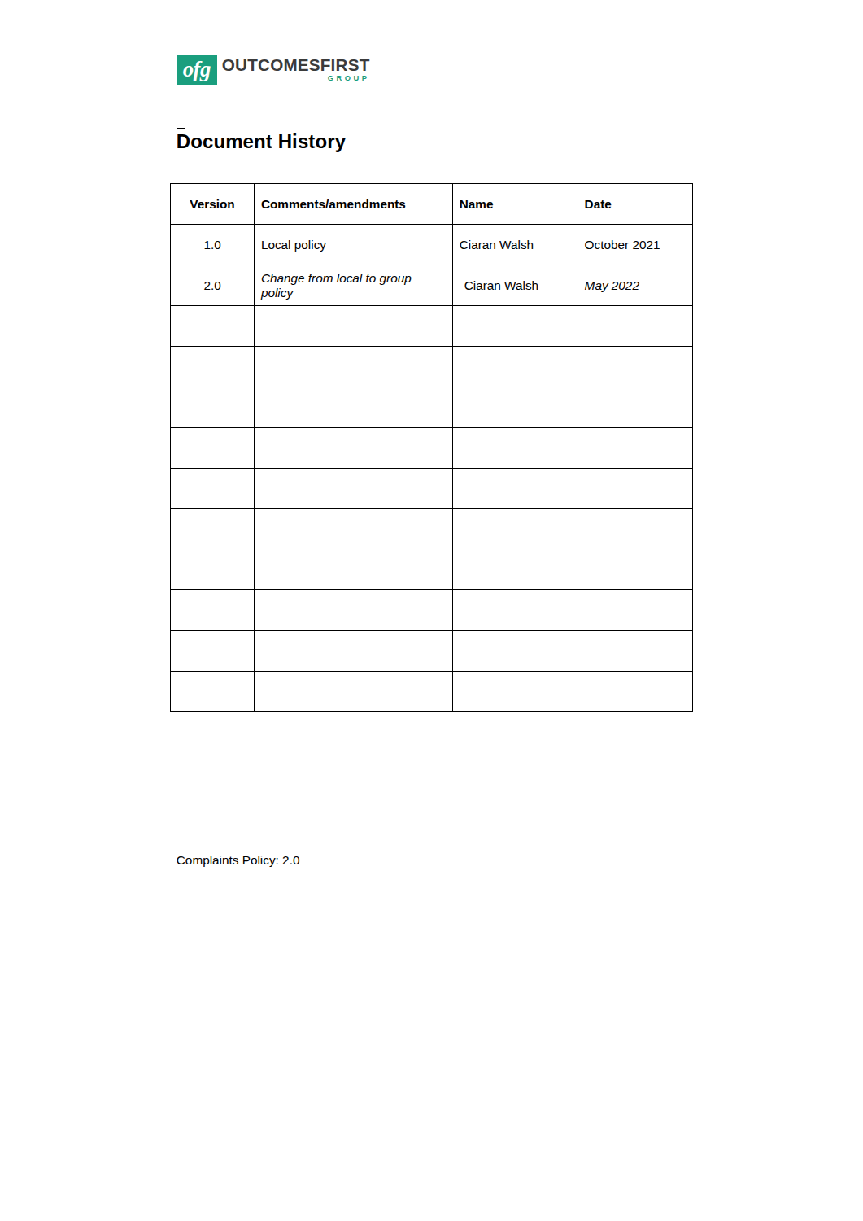ofg OUTCOMESFIRST GROUP
Document History
| Version | Comments/amendments | Name | Date |
| --- | --- | --- | --- |
| 1.0 | Local policy | Ciaran Walsh | October 2021 |
| 2.0 | Change from local to group policy | Ciaran Walsh | May 2022 |
Complaints Policy: 2.0